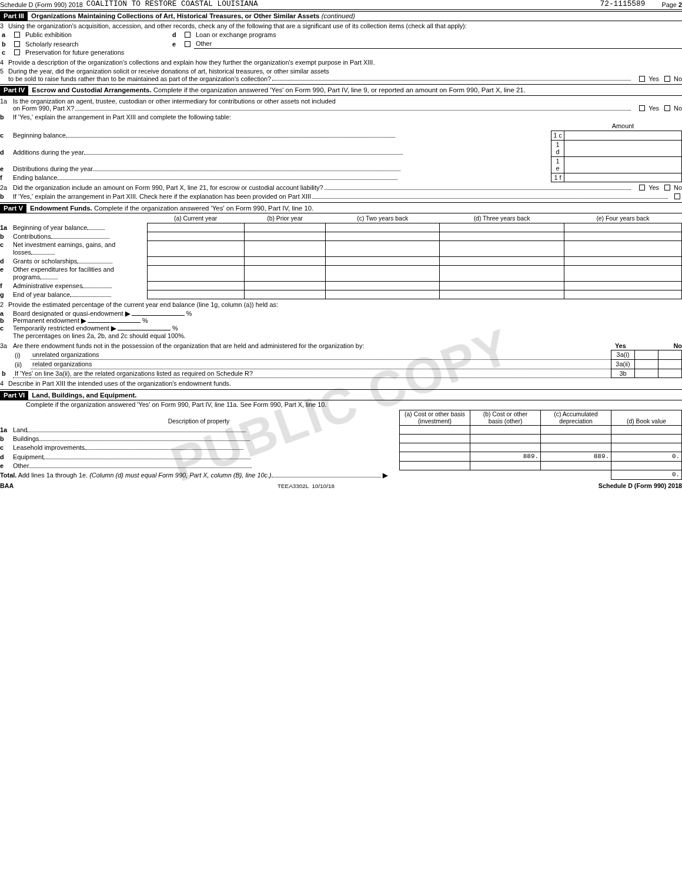PUBLIC COPY
Schedule D (Form 990) 2018
COALITION TO RESTORE COASTAL LOUISIANA
72-1115589
Page 2
Part III
Organizations Maintaining Collections of Art, Historical Treasures, or Other Similar Assets (continued)
3
Using the organization's acquisition, accession, and other records, check any of the following that are a significant use of its collection items (check all that apply):
| a | | Public exhibition | d | | Loan or exchange programs |
| b | | Scholarly research | e | | Other |
| c | | Preservation for future generations | | | |
4
Provide a description of the organization's collections and explain how they further the organization's exempt purpose in Part XIII.
5
During the year, did the organization solicit or receive donations of art, historical treasures, or other similar assets
to be sold to raise funds rather than to be maintained as part of the organization's collection?
Yes No
Part IV
Escrow and Custodial Arrangements. Complete if the organization answered 'Yes' on Form 990, Part IV, line 9, or reported an amount on Form 990, Part X, line 21.
1a
Is the organization an agent, trustee, custodian or other intermediary for contributions or other assets not included
on Form 990, Part X?
Yes No
b
If 'Yes,' explain the arrangement in Part XIII and complete the following table:
| | | Amount |
| c Beginning balance | 1 c | |
| d Additions during the year | 1 d | |
| e Distributions during the year | 1 e | |
| f Ending balance | 1 f | |
2a
Did the organization include an amount on Form 990, Part X, line 21, for escrow or custodial account liability? Yes No
b
If 'Yes,' explain the arrangement in Part XIII. Check here if the explanation has been provided on Part XIII
Part V
Endowment Funds. Complete if the organization answered 'Yes' on Form 990, Part IV, line 10.
| | (a) Current year | (b) Prior year | (c) Two years back | (d) Three years back | (e) Four years back |
| --- | --- | --- | --- | --- | --- |
| 1a Beginning of year balance | | | | | |
| b Contributions | | | | | |
| c Net investment earnings, gains, and losses | | | | | |
| d Grants or scholarships | | | | | |
| e Other expenditures for facilities and programs | | | | | |
| f Administrative expenses | | | | | |
| g End of year balance | | | | | |
2
Provide the estimated percentage of the current year end balance (line 1g, column (a)) held as:
a
Board designated or quasi-endowment ▶ %
b
Permanent endowment ▶ %
c
Temporarily restricted endowment ▶ %
The percentages on lines 2a, 2b, and 2c should equal 100%.
3a
Are there endowment funds not in the possession of the organization that are held and administered for the organization by:
Yes No
| | (i) | unrelated organizations | 3a(i) | | |
| | (ii) | related organizations | 3a(ii) | | |
| b | If 'Yes' on line 3a(ii), are the related organizations listed as required on Schedule R? | 3b | | |
4
Describe in Part XIII the intended uses of the organization's endowment funds.
Part VI
Land, Buildings, and Equipment.
Complete if the organization answered 'Yes' on Form 990, Part IV, line 11a. See Form 990, Part X, line 10.
| Description of property | (a) Cost or other basis (investment) | (b) Cost or other basis (other) | (c) Accumulated depreciation | (d) Book value |
| --- | --- | --- | --- | --- |
| 1a Land | | | | |
| b Buildings | | | | |
| c Leasehold improvements | | | | |
| d Equipment | | 889. | 889. | 0. |
| e Other | | | | |
| Total. Add lines 1a through 1e. (Column (d) must equal Form 990, Part X, column (B), line 10c.) ▶ | 0. |
BAA
TEEA3302L 10/10/18
Schedule D (Form 990) 2018